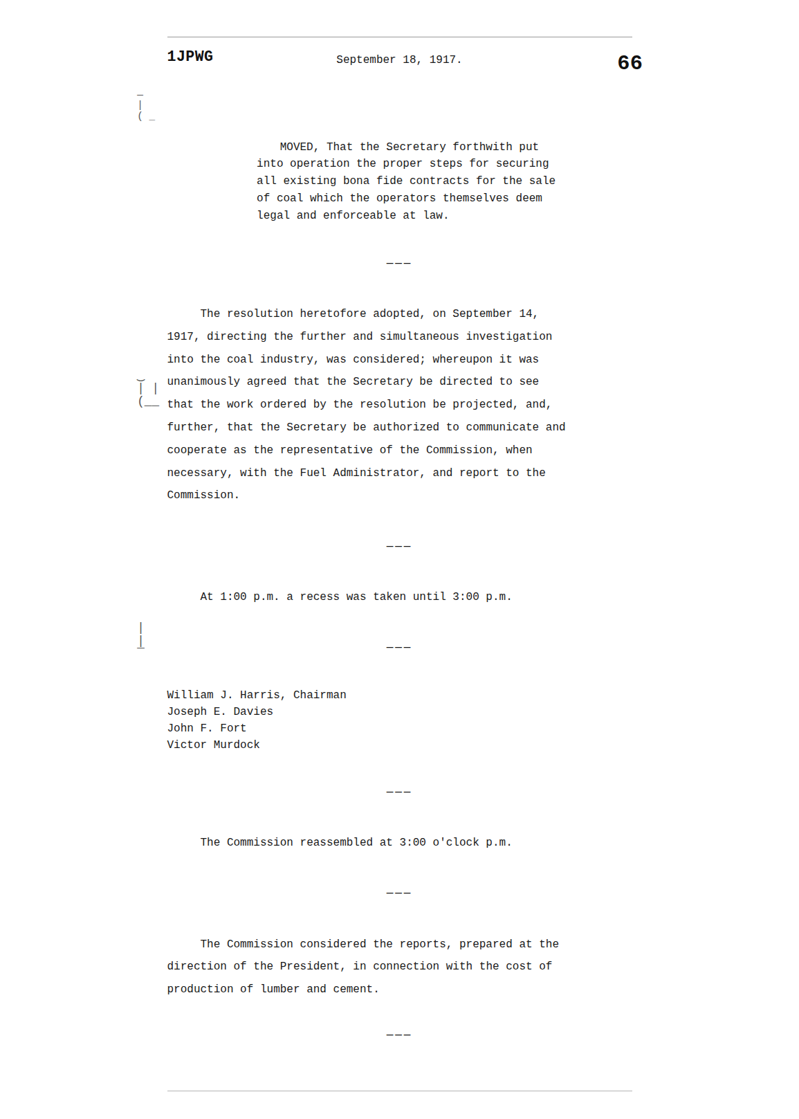1JPWG
September 18, 1917.
66 
—
|
( _
‿
| |
(__
|
|
‾
MOVED, That the Secretary forthwith put into operation the proper steps for securing all existing bona fide contracts for the sale of coal which the operators themselves deem legal and enforceable at law.
———
The resolution heretofore adopted, on September 14, 1917, directing the further and simultaneous investigation into the coal industry, was considered; whereupon it was unanimously agreed that the Secretary be directed to see that the work ordered by the resolution be projected, and, further, that the Secretary be authorized to communicate and cooperate as the representative of the Commission, when necessary, with the Fuel Administrator, and report to the Commission.
———
At 1:00 p.m. a recess was taken until 3:00 p.m.
———
William J. Harris, Chairman
Joseph E. Davies
John F. Fort
Victor Murdock
———
The Commission reassembled at 3:00 o'clock p.m.
———
The Commission considered the reports, prepared at the direction of the President, in connection with the cost of production of lumber and cement.
———